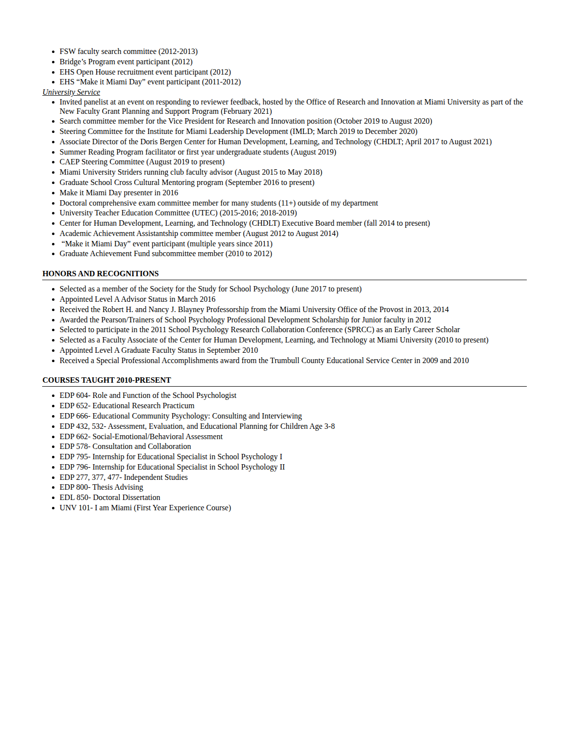FSW faculty search committee (2012-2013)
Bridge’s Program event participant (2012)
EHS Open House recruitment event participant (2012)
EHS “Make it Miami Day” event participant (2011-2012)
University Service
Invited panelist at an event on responding to reviewer feedback, hosted by the Office of Research and Innovation at Miami University as part of the New Faculty Grant Planning and Support Program (February 2021)
Search committee member for the Vice President for Research and Innovation position (October 2019 to August 2020)
Steering Committee for the Institute for Miami Leadership Development (IMLD; March 2019 to December 2020)
Associate Director of the Doris Bergen Center for Human Development, Learning, and Technology (CHDLT; April 2017 to August 2021)
Summer Reading Program facilitator or first year undergraduate students (August 2019)
CAEP Steering Committee (August 2019 to present)
Miami University Striders running club faculty advisor (August 2015 to May 2018)
Graduate School Cross Cultural Mentoring program (September 2016 to present)
Make it Miami Day presenter in 2016
Doctoral comprehensive exam committee member for many students (11+) outside of my department
University Teacher Education Committee (UTEC) (2015-2016; 2018-2019)
Center for Human Development, Learning, and Technology (CHDLT) Executive Board member (fall 2014 to present)
Academic Achievement Assistantship committee member (August 2012 to August 2014)
“Make it Miami Day” event participant (multiple years since 2011)
Graduate Achievement Fund subcommittee member (2010 to 2012)
Honors and Recognitions
Selected as a member of the Society for the Study for School Psychology (June 2017 to present)
Appointed Level A Advisor Status in March 2016
Received the Robert H. and Nancy J. Blayney Professorship from the Miami University Office of the Provost in 2013, 2014
Awarded the Pearson/Trainers of School Psychology Professional Development Scholarship for Junior faculty in 2012
Selected to participate in the 2011 School Psychology Research Collaboration Conference (SPRCC) as an Early Career Scholar
Selected as a Faculty Associate of the Center for Human Development, Learning, and Technology at Miami University (2010 to present)
Appointed Level A Graduate Faculty Status in September 2010
Received a Special Professional Accomplishments award from the Trumbull County Educational Service Center in 2009 and 2010
Courses Taught 2010-Present
EDP 604- Role and Function of the School Psychologist
EDP 652- Educational Research Practicum
EDP 666- Educational Community Psychology: Consulting and Interviewing
EDP 432, 532- Assessment, Evaluation, and Educational Planning for Children Age 3-8
EDP 662- Social-Emotional/Behavioral Assessment
EDP 578- Consultation and Collaboration
EDP 795- Internship for Educational Specialist in School Psychology I
EDP 796- Internship for Educational Specialist in School Psychology II
EDP 277, 377, 477- Independent Studies
EDP 800- Thesis Advising
EDL 850- Doctoral Dissertation
UNV 101- I am Miami (First Year Experience Course)